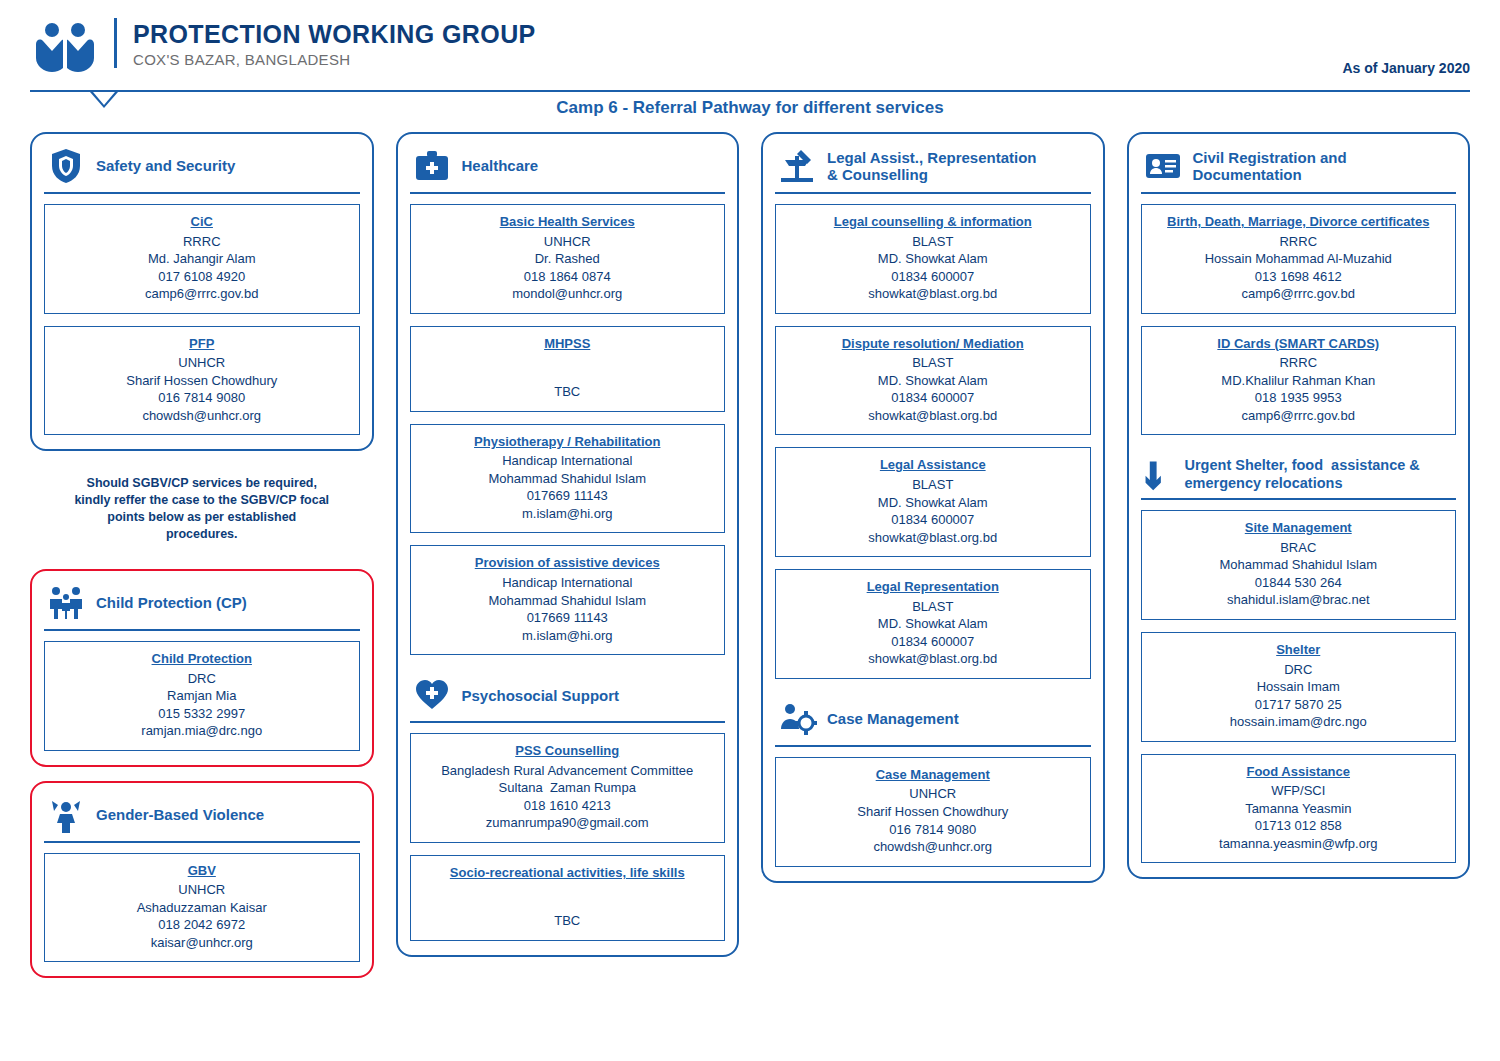PROTECTION WORKING GROUP
COX'S BAZAR, BANGLADESH
As of January 2020
Camp 6 - Referral Pathway for different services
Safety and Security
CiC RRRC Md. Jahangir Alam 017 6108 4920 camp6@rrrc.gov.bd
PFP UNHCR Sharif Hossen Chowdhury 016 7814 9080 chowdsh@unhcr.org
Should SGBV/CP services be required,
kindly reffer the case to the SGBV/CP focal
points below as per established
procedures.
Child Protection (CP)
Child Protection DRC Ramjan Mia 015 5332 2997 ramjan.mia@drc.ngo
Gender-Based Violence
GBV UNHCR Ashaduzzaman Kaisar 018 2042 6972 kaisar@unhcr.org
Healthcare
Basic Health Services UNHCR Dr. Rashed 018 1864 0874 mondol@unhcr.org
MHPSS TBC
Physiotherapy / Rehabilitation Handicap International Mohammad Shahidul Islam 017669 11143 m.islam@hi.org
Provision of assistive devices Handicap International Mohammad Shahidul Islam 017669 11143 m.islam@hi.org
Psychosocial Support
PSS Counselling Bangladesh Rural Advancement Committee Sultana Zaman Rumpa 018 1610 4213 zumanrumpa90@gmail.com
Socio-recreational activities, life skills TBC
Legal Assist., Representation
& Counselling
Legal counselling & information BLAST MD. Showkat Alam 01834 600007 showkat@blast.org.bd
Dispute resolution/ Mediation BLAST MD. Showkat Alam 01834 600007 showkat@blast.org.bd
Legal Assistance BLAST MD. Showkat Alam 01834 600007 showkat@blast.org.bd
Legal Representation BLAST MD. Showkat Alam 01834 600007 showkat@blast.org.bd
Case Management
Case Management UNHCR Sharif Hossen Chowdhury 016 7814 9080 chowdsh@unhcr.org
Civil Registration and
Documentation
Birth, Death, Marriage, Divorce certificates RRRC Hossain Mohammad Al-Muzahid 013 1698 4612 camp6@rrrc.gov.bd
ID Cards (SMART CARDS) RRRC MD.Khalilur Rahman Khan 018 1935 9953 camp6@rrrc.gov.bd
Urgent Shelter, food assistance &
emergency relocations
Site Management BRAC Mohammad Shahidul Islam 01844 530 264 shahidul.islam@brac.net
Shelter DRC Hossain Imam 01717 5870 25 hossain.imam@drc.ngo
Food Assistance WFP/SCI Tamanna Yeasmin 01713 012 858 tamanna.yeasmin@wfp.org